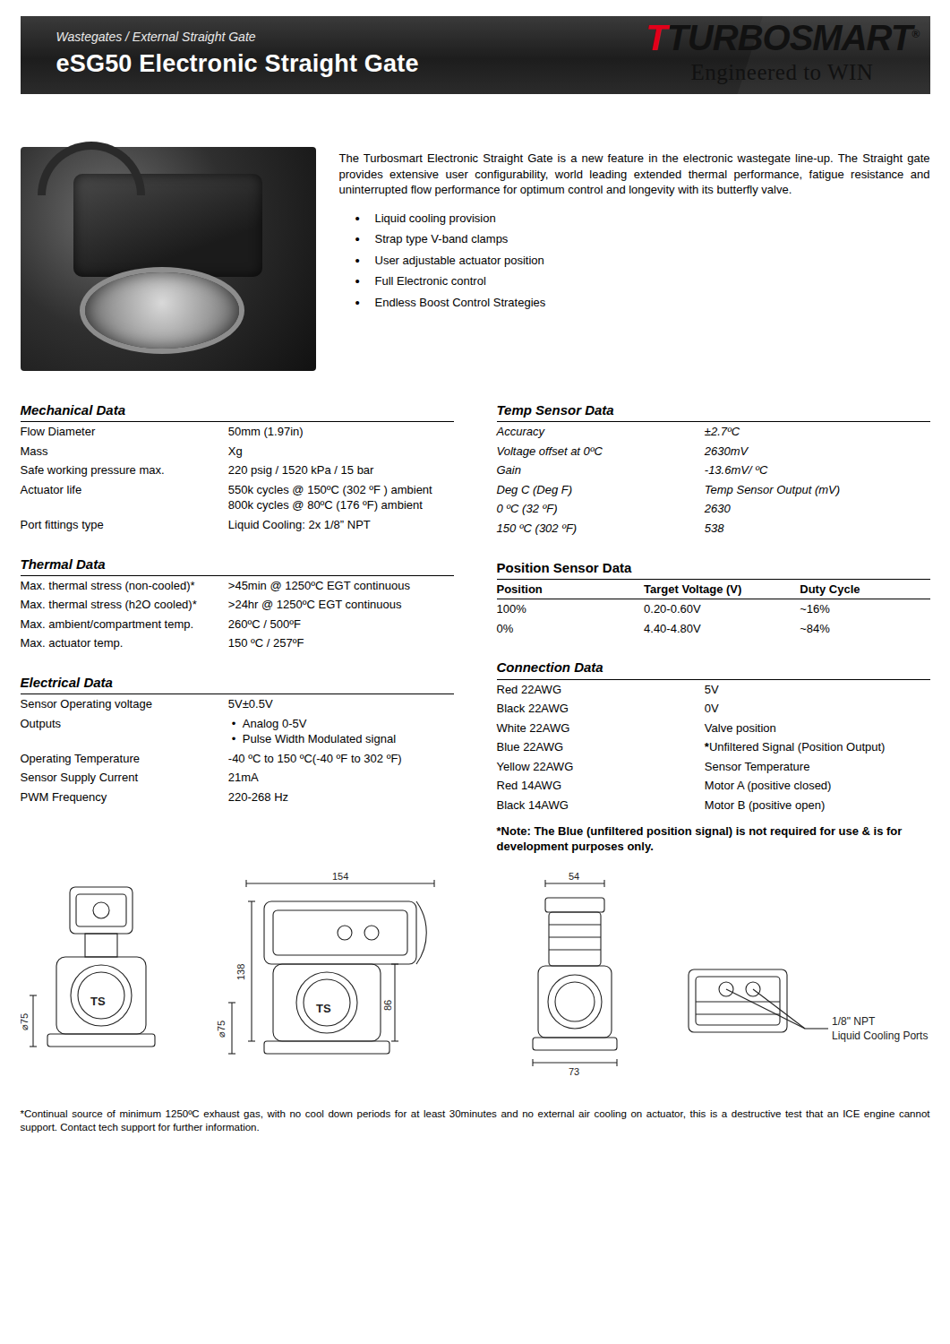TTURBOSMART® Engineered to WIN
Wastegates / External Straight Gate
eSG50 Electronic Straight Gate
The Turbosmart Electronic Straight Gate is a new feature in the electronic wastegate line-up. The Straight gate provides extensive user configurability, world leading extended thermal performance, fatigue resistance and uninterrupted flow performance for optimum control and longevity with its butterfly valve.
Liquid cooling provision
Strap type V-band clamps
User adjustable actuator position
Full Electronic control
Endless Boost Control Strategies
Mechanical Data
| Flow Diameter | 50mm (1.97in) |
| Mass | Xg |
| Safe working pressure max. | 220 psig / 1520 kPa / 15 bar |
| Actuator life | 550k cycles @ 150ºC (302 ºF ) ambient 800k cycles @ 80ºC (176 ºF) ambient |
| Port fittings type | Liquid Cooling: 2x 1/8” NPT |
Thermal Data
| Max. thermal stress (non-cooled)* | >45min @ 1250ºC EGT continuous |
| Max. thermal stress (h2O cooled)* | >24hr @ 1250ºC EGT continuous |
| Max. ambient/compartment temp. | 260ºC / 500ºF |
| Max. actuator temp. | 150 ºC / 257ºF |
Electrical Data
| Sensor Operating voltage | 5V±0.5V |
| Outputs | Analog 0-5V Pulse Width Modulated signal |
| Operating Temperature | -40 ºC to 150 ºC(-40 ºF to 302 ºF) |
| Sensor Supply Current | 21mA |
| PWM Frequency | 220-268 Hz |
Temp Sensor Data
| Accuracy | ±2.7ºC |
| Voltage offset at 0ºC | 2630mV |
| Gain | -13.6mV/ ºC |
| Deg C (Deg F) | Temp Sensor Output (mV) |
| 0 ºC (32 ºF) | 2630 |
| 150 ºC (302 ºF) | 538 |
Position Sensor Data
| Position | Target Voltage (V) | Duty Cycle |
| --- | --- | --- |
| 100% | 0.20-0.60V | ~16% |
| 0% | 4.40-4.80V | ~84% |
Connection Data
| Red 22AWG | 5V |
| Black 22AWG | 0V |
| White 22AWG | Valve position |
| Blue 22AWG | * Unfiltered Signal (Position Output) |
| Yellow 22AWG | Sensor Temperature |
| Red 14AWG | Motor A (positive closed) |
| Black 14AWG | Motor B (positive open) |
*Note: The Blue (unfiltered position signal) is not required for use & is for development purposes only.
⌀75 TS
154 138 86 ⌀75 TS
54 73
1/8" NPT Liquid Cooling Ports
*Continual source of minimum 1250ºC exhaust gas, with no cool down periods for at least 30minutes and no external air cooling on actuator, this is a destructive test that an ICE engine cannot support. Contact tech support for further information.